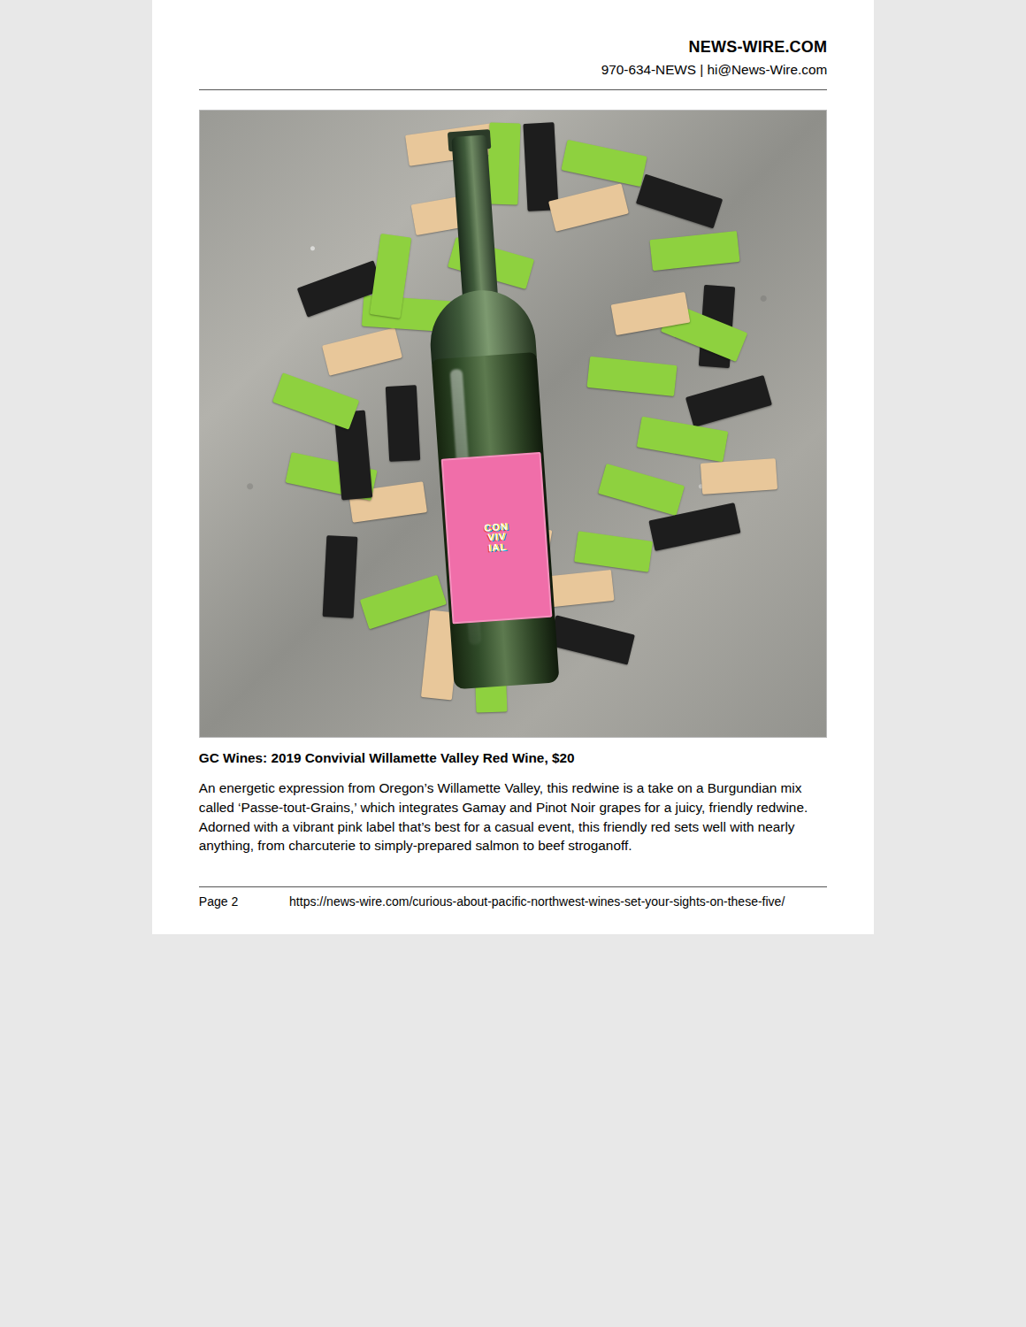NEWS-WIRE.COM
970-634-NEWS | hi@News-Wire.com
CON
VIV
IAL
GC Wines: 2019 Convivial Willamette Valley Red Wine, $20
An energetic expression from Oregon’s Willamette Valley, this redwine is a take on a Burgundian mix called ‘Passe-tout-Grains,’ which integrates Gamay and Pinot Noir grapes for a juicy, friendly redwine. Adorned with a vibrant pink label that’s best for a casual event, this friendly red sets well with nearly anything, from charcuterie to simply-prepared salmon to beef stroganoff.
Page 2
https://news-wire.com/curious-about-pacific-northwest-wines-set-your-sights-on-these-five/